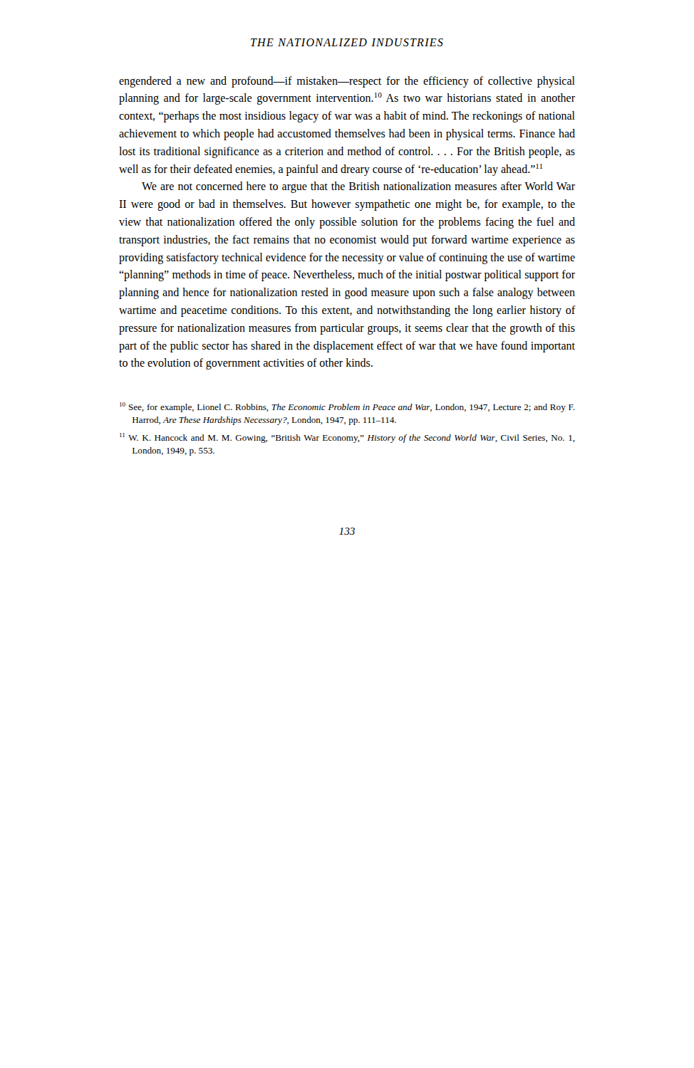The Nationalized Industries
engendered a new and profound—if mistaken—respect for the efficiency of collective physical planning and for large-scale government intervention.10 As two war historians stated in another context, “perhaps the most insidious legacy of war was a habit of mind. The reckonings of national achievement to which people had accustomed themselves had been in physical terms. Finance had lost its traditional significance as a criterion and method of control. . . . For the British people, as well as for their defeated enemies, a painful and dreary course of ‘re-education’ lay ahead.”11
We are not concerned here to argue that the British nationalization measures after World War II were good or bad in themselves. But however sympathetic one might be, for example, to the view that nationalization offered the only possible solution for the problems facing the fuel and transport industries, the fact remains that no economist would put forward wartime experience as providing satisfactory technical evidence for the necessity or value of continuing the use of wartime “planning” methods in time of peace. Nevertheless, much of the initial postwar political support for planning and hence for nationalization rested in good measure upon such a false analogy between wartime and peacetime conditions. To this extent, and notwithstanding the long earlier history of pressure for nationalization measures from particular groups, it seems clear that the growth of this part of the public sector has shared in the displacement effect of war that we have found important to the evolution of government activities of other kinds.
10 See, for example, Lionel C. Robbins, The Economic Problem in Peace and War, London, 1947, Lecture 2; and Roy F. Harrod, Are These Hardships Necessary?, London, 1947, pp. 111–114.
11 W. K. Hancock and M. M. Gowing, “British War Economy,” History of the Second World War, Civil Series, No. 1, London, 1949, p. 553.
133